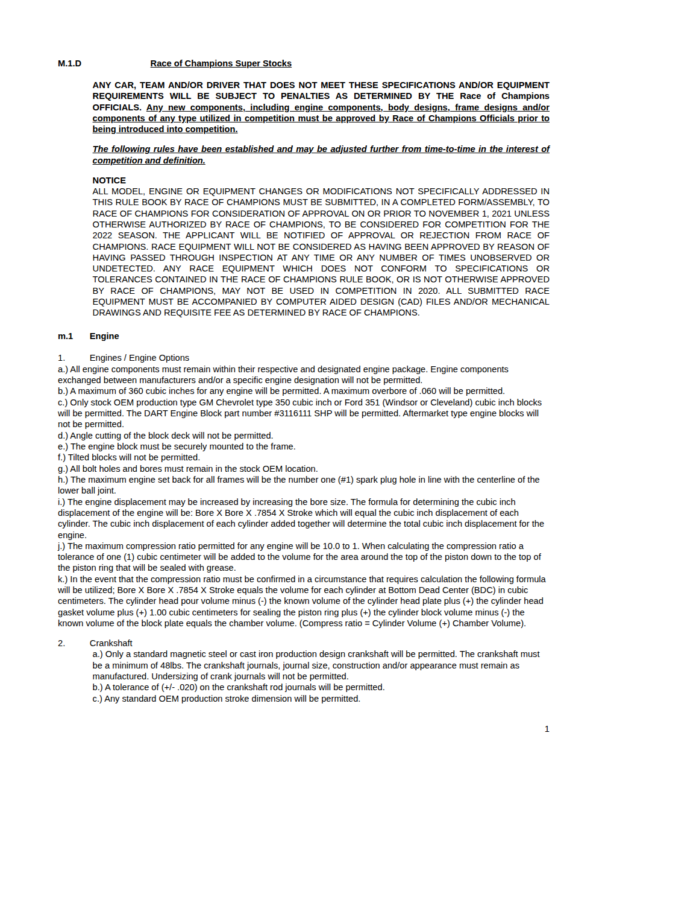M.1.DRace of Champions Super Stocks
ANY CAR, TEAM AND/OR DRIVER THAT DOES NOT MEET THESE SPECIFICATIONS AND/OR EQUIPMENT REQUIREMENTS WILL BE SUBJECT TO PENALTIES AS DETERMINED BY THE Race of Champions OFFICIALS. Any new components, including engine components, body designs, frame designs and/or components of any type utilized in competition must be approved by Race of Champions Officials prior to being introduced into competition.
The following rules have been established and may be adjusted further from time-to-time in the interest of competition and definition.
NOTICE
ALL MODEL, ENGINE OR EQUIPMENT CHANGES OR MODIFICATIONS NOT SPECIFICALLY ADDRESSED IN THIS RULE BOOK BY RACE OF CHAMPIONS MUST BE SUBMITTED, IN A COMPLETED FORM/ASSEMBLY, TO RACE OF CHAMPIONS FOR CONSIDERATION OF APPROVAL ON OR PRIOR TO NOVEMBER 1, 2021 UNLESS OTHERWISE AUTHORIZED BY RACE OF CHAMPIONS, TO BE CONSIDERED FOR COMPETITION FOR THE 2022 SEASON. THE APPLICANT WILL BE NOTIFIED OF APPROVAL OR REJECTION FROM RACE OF CHAMPIONS. RACE EQUIPMENT WILL NOT BE CONSIDERED AS HAVING BEEN APPROVED BY REASON OF HAVING PASSED THROUGH INSPECTION AT ANY TIME OR ANY NUMBER OF TIMES UNOBSERVED OR UNDETECTED. ANY RACE EQUIPMENT WHICH DOES NOT CONFORM TO SPECIFICATIONS OR TOLERANCES CONTAINED IN THE RACE OF CHAMPIONS RULE BOOK, OR IS NOT OTHERWISE APPROVED BY RACE OF CHAMPIONS, MAY NOT BE USED IN COMPETITION IN 2020. ALL SUBMITTED RACE EQUIPMENT MUST BE ACCOMPANIED BY COMPUTER AIDED DESIGN (CAD) FILES AND/OR MECHANICAL DRAWINGS AND REQUISITE FEE AS DETERMINED BY RACE OF CHAMPIONS.
m.1 Engine
1. Engines / Engine Options
a.) All engine components must remain within their respective and designated engine package. Engine components exchanged between manufacturers and/or a specific engine designation will not be permitted.
b.) A maximum of 360 cubic inches for any engine will be permitted. A maximum overbore of .060 will be permitted.
c.) Only stock OEM production type GM Chevrolet type 350 cubic inch or Ford 351 (Windsor or Cleveland) cubic inch blocks will be permitted. The DART Engine Block part number #3116111 SHP will be permitted. Aftermarket type engine blocks will not be permitted.
d.) Angle cutting of the block deck will not be permitted.
e.) The engine block must be securely mounted to the frame.
f.) Tilted blocks will not be permitted.
g.) All bolt holes and bores must remain in the stock OEM location.
h.) The maximum engine set back for all frames will be the number one (#1) spark plug hole in line with the centerline of the lower ball joint.
i.) The engine displacement may be increased by increasing the bore size. The formula for determining the cubic inch displacement of the engine will be: Bore X Bore X .7854 X Stroke which will equal the cubic inch displacement of each cylinder. The cubic inch displacement of each cylinder added together will determine the total cubic inch displacement for the engine.
j.) The maximum compression ratio permitted for any engine will be 10.0 to 1. When calculating the compression ratio a tolerance of one (1) cubic centimeter will be added to the volume for the area around the top of the piston down to the top of the piston ring that will be sealed with grease.
k.) In the event that the compression ratio must be confirmed in a circumstance that requires calculation the following formula will be utilized; Bore X Bore X .7854 X Stroke equals the volume for each cylinder at Bottom Dead Center (BDC) in cubic centimeters. The cylinder head pour volume minus (-) the known volume of the cylinder head plate plus (+) the cylinder head gasket volume plus (+) 1.00 cubic centimeters for sealing the piston ring plus (+) the cylinder block volume minus (-) the known volume of the block plate equals the chamber volume. (Compress ratio = Cylinder Volume (+) Chamber Volume).
2. Crankshaft
a.) Only a standard magnetic steel or cast iron production design crankshaft will be permitted. The crankshaft must be a minimum of 48lbs. The crankshaft journals, journal size, construction and/or appearance must remain as manufactured. Undersizing of crank journals will not be permitted.
b.) A tolerance of (+/- .020) on the crankshaft rod journals will be permitted.
c.) Any standard OEM production stroke dimension will be permitted.
1